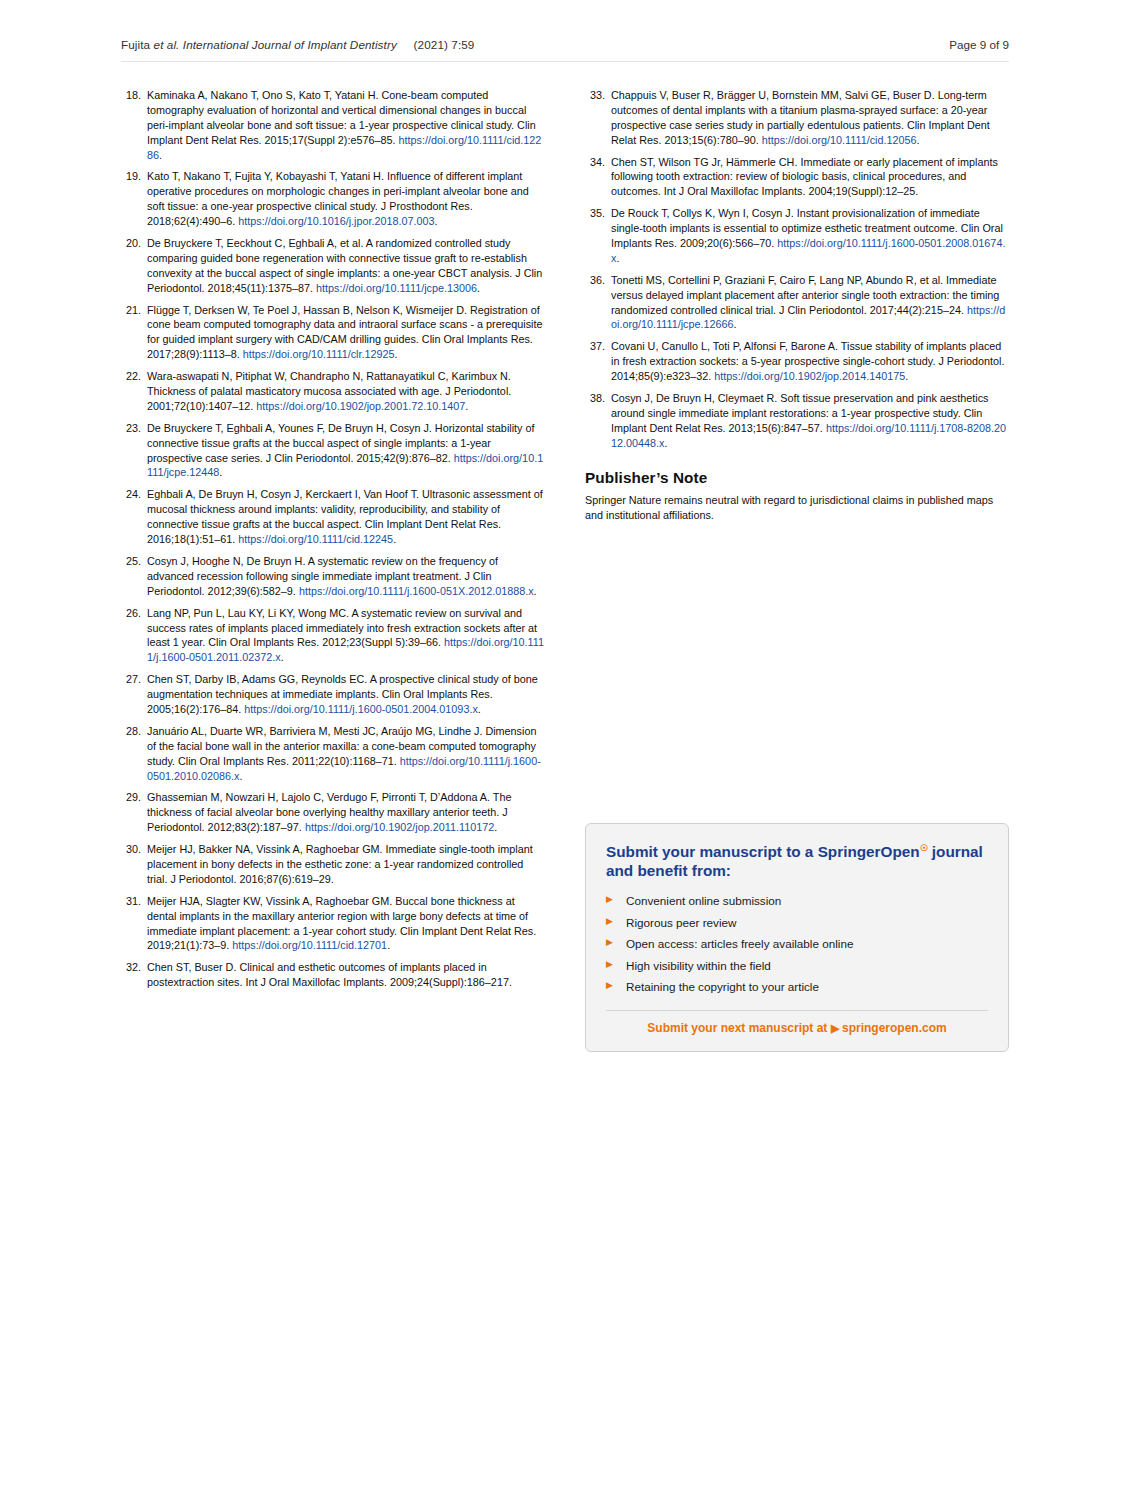Fujita et al. International Journal of Implant Dentistry (2021) 7:59
Page 9 of 9
18. Kaminaka A, Nakano T, Ono S, Kato T, Yatani H. Cone-beam computed tomography evaluation of horizontal and vertical dimensional changes in buccal peri-implant alveolar bone and soft tissue: a 1-year prospective clinical study. Clin Implant Dent Relat Res. 2015;17(Suppl 2):e576–85. https://doi.org/10.1111/cid.12286.
19. Kato T, Nakano T, Fujita Y, Kobayashi T, Yatani H. Influence of different implant operative procedures on morphologic changes in peri-implant alveolar bone and soft tissue: a one-year prospective clinical study. J Prosthodont Res. 2018;62(4):490–6. https://doi.org/10.1016/j.jpor.2018.07.003.
20. De Bruyckere T, Eeckhout C, Eghbali A, et al. A randomized controlled study comparing guided bone regeneration with connective tissue graft to re-establish convexity at the buccal aspect of single implants: a one-year CBCT analysis. J Clin Periodontol. 2018;45(11):1375–87. https://doi.org/10.1111/jcpe.13006.
21. Flügge T, Derksen W, Te Poel J, Hassan B, Nelson K, Wismeijer D. Registration of cone beam computed tomography data and intraoral surface scans - a prerequisite for guided implant surgery with CAD/CAM drilling guides. Clin Oral Implants Res. 2017;28(9):1113–8. https://doi.org/10.1111/clr.12925.
22. Wara-aswapati N, Pitiphat W, Chandrapho N, Rattanayatikul C, Karimbux N. Thickness of palatal masticatory mucosa associated with age. J Periodontol. 2001;72(10):1407–12. https://doi.org/10.1902/jop.2001.72.10.1407.
23. De Bruyckere T, Eghbali A, Younes F, De Bruyn H, Cosyn J. Horizontal stability of connective tissue grafts at the buccal aspect of single implants: a 1-year prospective case series. J Clin Periodontol. 2015;42(9):876–82. https://doi.org/10.1111/jcpe.12448.
24. Eghbali A, De Bruyn H, Cosyn J, Kerckaert I, Van Hoof T. Ultrasonic assessment of mucosal thickness around implants: validity, reproducibility, and stability of connective tissue grafts at the buccal aspect. Clin Implant Dent Relat Res. 2016;18(1):51–61. https://doi.org/10.1111/cid.12245.
25. Cosyn J, Hooghe N, De Bruyn H. A systematic review on the frequency of advanced recession following single immediate implant treatment. J Clin Periodontol. 2012;39(6):582–9. https://doi.org/10.1111/j.1600-051X.2012.01888.x.
26. Lang NP, Pun L, Lau KY, Li KY, Wong MC. A systematic review on survival and success rates of implants placed immediately into fresh extraction sockets after at least 1 year. Clin Oral Implants Res. 2012;23(Suppl 5):39–66. https://doi.org/10.1111/j.1600-0501.2011.02372.x.
27. Chen ST, Darby IB, Adams GG, Reynolds EC. A prospective clinical study of bone augmentation techniques at immediate implants. Clin Oral Implants Res. 2005;16(2):176–84. https://doi.org/10.1111/j.1600-0501.2004.01093.x.
28. Januário AL, Duarte WR, Barriviera M, Mesti JC, Araújo MG, Lindhe J. Dimension of the facial bone wall in the anterior maxilla: a cone-beam computed tomography study. Clin Oral Implants Res. 2011;22(10):1168–71. https://doi.org/10.1111/j.1600-0501.2010.02086.x.
29. Ghassemian M, Nowzari H, Lajolo C, Verdugo F, Pirronti T, D’Addona A. The thickness of facial alveolar bone overlying healthy maxillary anterior teeth. J Periodontol. 2012;83(2):187–97. https://doi.org/10.1902/jop.2011.110172.
30. Meijer HJ, Bakker NA, Vissink A, Raghoebar GM. Immediate single-tooth implant placement in bony defects in the esthetic zone: a 1-year randomized controlled trial. J Periodontol. 2016;87(6):619–29.
31. Meijer HJA, Slagter KW, Vissink A, Raghoebar GM. Buccal bone thickness at dental implants in the maxillary anterior region with large bony defects at time of immediate implant placement: a 1-year cohort study. Clin Implant Dent Relat Res. 2019;21(1):73–9. https://doi.org/10.1111/cid.12701.
32. Chen ST, Buser D. Clinical and esthetic outcomes of implants placed in postextraction sites. Int J Oral Maxillofac Implants. 2009;24(Suppl):186–217.
33. Chappuis V, Buser R, Brägger U, Bornstein MM, Salvi GE, Buser D. Long-term outcomes of dental implants with a titanium plasma-sprayed surface: a 20-year prospective case series study in partially edentulous patients. Clin Implant Dent Relat Res. 2013;15(6):780–90. https://doi.org/10.1111/cid.12056.
34. Chen ST, Wilson TG Jr, Hämmerle CH. Immediate or early placement of implants following tooth extraction: review of biologic basis, clinical procedures, and outcomes. Int J Oral Maxillofac Implants. 2004;19(Suppl):12–25.
35. De Rouck T, Collys K, Wyn I, Cosyn J. Instant provisionalization of immediate single-tooth implants is essential to optimize esthetic treatment outcome. Clin Oral Implants Res. 2009;20(6):566–70. https://doi.org/10.1111/j.1600-0501.2008.01674.x.
36. Tonetti MS, Cortellini P, Graziani F, Cairo F, Lang NP, Abundo R, et al. Immediate versus delayed implant placement after anterior single tooth extraction: the timing randomized controlled clinical trial. J Clin Periodontol. 2017;44(2):215–24. https://doi.org/10.1111/jcpe.12666.
37. Covani U, Canullo L, Toti P, Alfonsi F, Barone A. Tissue stability of implants placed in fresh extraction sockets: a 5-year prospective single-cohort study. J Periodontol. 2014;85(9):e323–32. https://doi.org/10.1902/jop.2014.140175.
38. Cosyn J, De Bruyn H, Cleymaet R. Soft tissue preservation and pink aesthetics around single immediate implant restorations: a 1-year prospective study. Clin Implant Dent Relat Res. 2013;15(6):847–57. https://doi.org/10.1111/j.1708-8208.2012.00448.x.
Publisher’s Note
Springer Nature remains neutral with regard to jurisdictional claims in published maps and institutional affiliations.
Submit your manuscript to a SpringerOpen☉ journal and benefit from:
Convenient online submission
Rigorous peer review
Open access: articles freely available online
High visibility within the field
Retaining the copyright to your article
Submit your next manuscript at ▶ springeropen.com